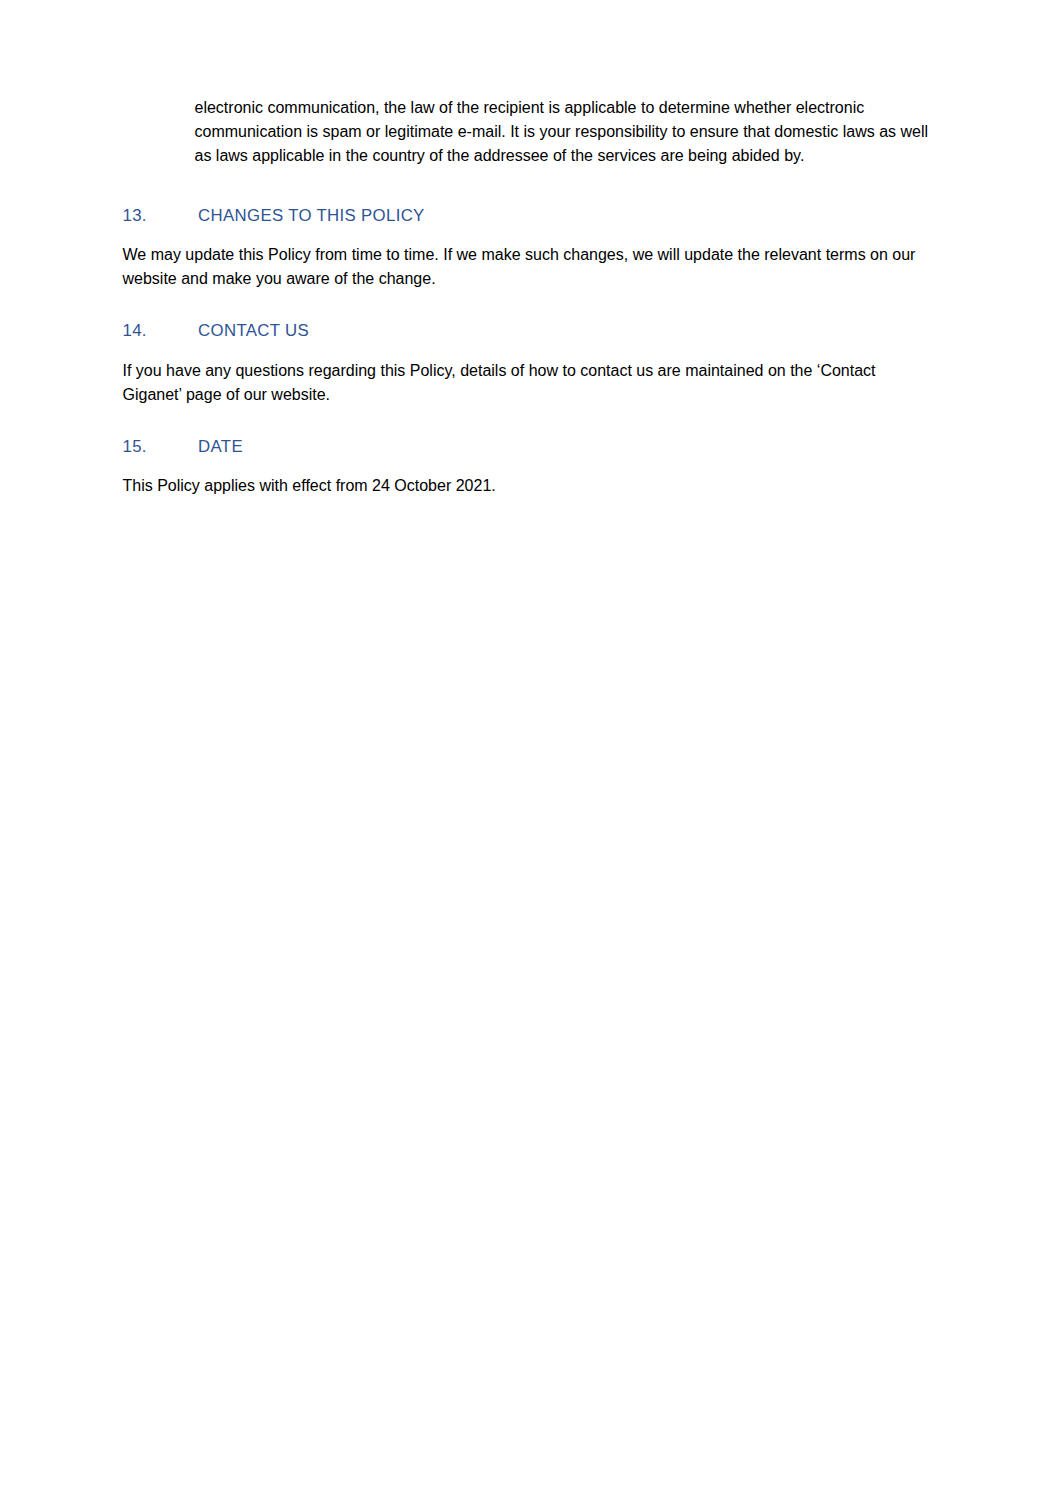electronic communication, the law of the recipient is applicable to determine whether electronic communication is spam or legitimate e-mail. It is your responsibility to ensure that domestic laws as well as laws applicable in the country of the addressee of the services are being abided by.
13. Changes to this Policy
We may update this Policy from time to time. If we make such changes, we will update the relevant terms on our website and make you aware of the change.
14. Contact Us
If you have any questions regarding this Policy, details of how to contact us are maintained on the ‘Contact Giganet’ page of our website.
15. Date
This Policy applies with effect from 24 October 2021.